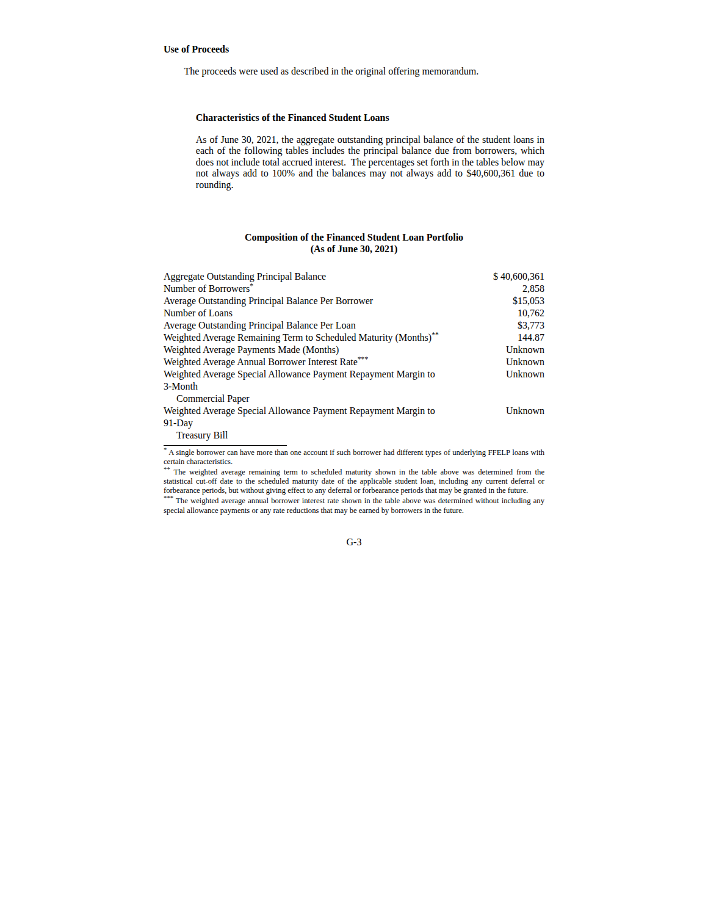Use of Proceeds
The proceeds were used as described in the original offering memorandum.
Characteristics of the Financed Student Loans
As of June 30, 2021, the aggregate outstanding principal balance of the student loans in each of the following tables includes the principal balance due from borrowers, which does not include total accrued interest. The percentages set forth in the tables below may not always add to 100% and the balances may not always add to $40,600,361 due to rounding.
Composition of the Financed Student Loan Portfolio
(As of June 30, 2021)
| Aggregate Outstanding Principal Balance | $ 40,600,361 |
| Number of Borrowers * | 2,858 |
| Average Outstanding Principal Balance Per Borrower | $15,053 |
| Number of Loans | 10,762 |
| Average Outstanding Principal Balance Per Loan | $3,773 |
| Weighted Average Remaining Term to Scheduled Maturity (Months) ** | 144.87 |
| Weighted Average Payments Made (Months) | Unknown |
| Weighted Average Annual Borrower Interest Rate *** | Unknown |
| Weighted Average Special Allowance Payment Repayment Margin to 3-Month Commercial Paper | Unknown |
| Weighted Average Special Allowance Payment Repayment Margin to 91-Day Treasury Bill | Unknown |
* A single borrower can have more than one account if such borrower had different types of underlying FFELP loans with certain characteristics.
** The weighted average remaining term to scheduled maturity shown in the table above was determined from the statistical cut-off date to the scheduled maturity date of the applicable student loan, including any current deferral or forbearance periods, but without giving effect to any deferral or forbearance periods that may be granted in the future.
*** The weighted average annual borrower interest rate shown in the table above was determined without including any special allowance payments or any rate reductions that may be earned by borrowers in the future.
G-3